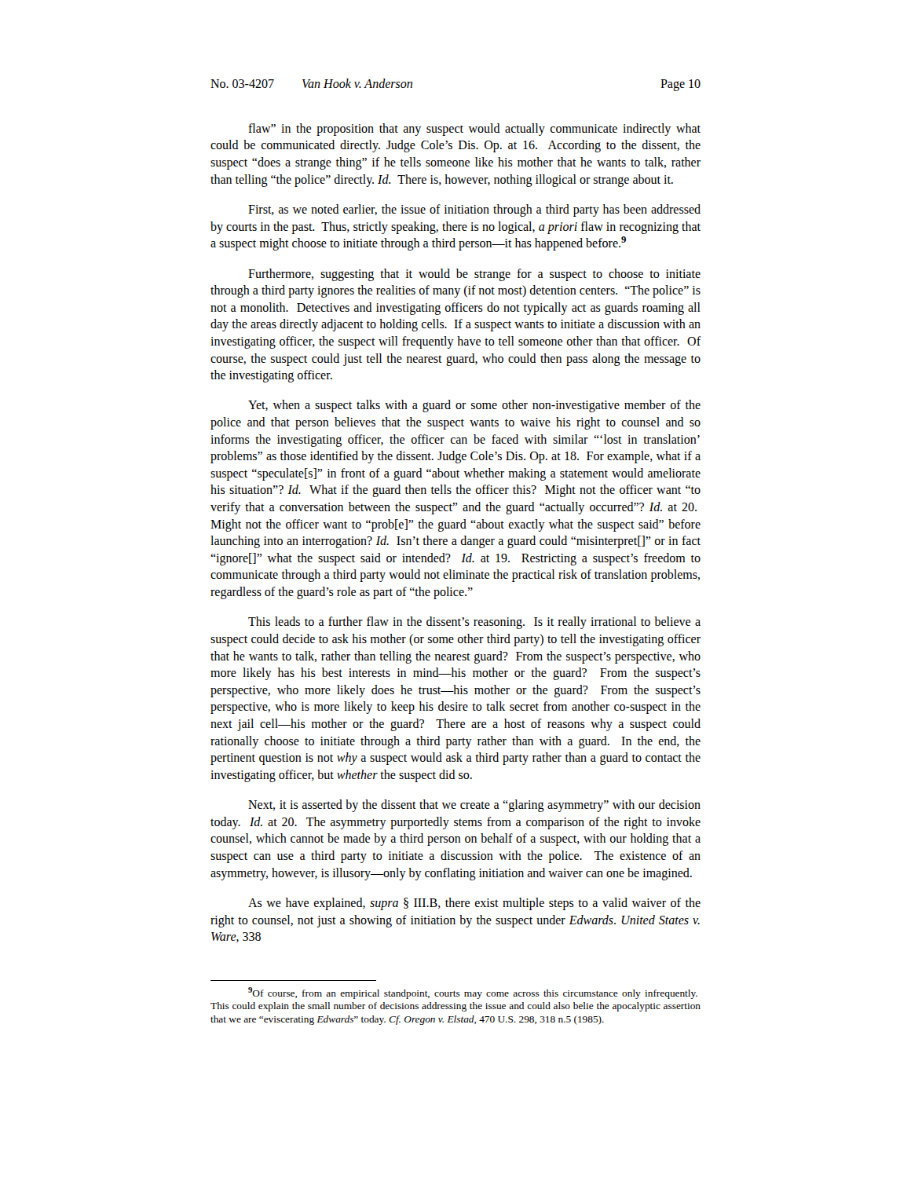No. 03-4207 Van Hook v. Anderson Page 10
flaw” in the proposition that any suspect would actually communicate indirectly what could be communicated directly. Judge Cole’s Dis. Op. at 16. According to the dissent, the suspect “does a strange thing” if he tells someone like his mother that he wants to talk, rather than telling “the police” directly. Id. There is, however, nothing illogical or strange about it.
First, as we noted earlier, the issue of initiation through a third party has been addressed by courts in the past. Thus, strictly speaking, there is no logical, a priori flaw in recognizing that a suspect might choose to initiate through a third person—it has happened before.9
Furthermore, suggesting that it would be strange for a suspect to choose to initiate through a third party ignores the realities of many (if not most) detention centers. “The police” is not a monolith. Detectives and investigating officers do not typically act as guards roaming all day the areas directly adjacent to holding cells. If a suspect wants to initiate a discussion with an investigating officer, the suspect will frequently have to tell someone other than that officer. Of course, the suspect could just tell the nearest guard, who could then pass along the message to the investigating officer.
Yet, when a suspect talks with a guard or some other non-investigative member of the police and that person believes that the suspect wants to waive his right to counsel and so informs the investigating officer, the officer can be faced with similar “‘lost in translation’ problems” as those identified by the dissent. Judge Cole’s Dis. Op. at 18. For example, what if a suspect “speculate[s]” in front of a guard “about whether making a statement would ameliorate his situation”? Id. What if the guard then tells the officer this? Might not the officer want “to verify that a conversation between the suspect” and the guard “actually occurred”? Id. at 20. Might not the officer want to “prob[e]” the guard “about exactly what the suspect said” before launching into an interrogation? Id. Isn’t there a danger a guard could “misinterpret[]” or in fact “ignore[]” what the suspect said or intended? Id. at 19. Restricting a suspect’s freedom to communicate through a third party would not eliminate the practical risk of translation problems, regardless of the guard’s role as part of “the police.”
This leads to a further flaw in the dissent’s reasoning. Is it really irrational to believe a suspect could decide to ask his mother (or some other third party) to tell the investigating officer that he wants to talk, rather than telling the nearest guard? From the suspect’s perspective, who more likely has his best interests in mind—his mother or the guard? From the suspect’s perspective, who more likely does he trust—his mother or the guard? From the suspect’s perspective, who is more likely to keep his desire to talk secret from another co-suspect in the next jail cell—his mother or the guard? There are a host of reasons why a suspect could rationally choose to initiate through a third party rather than with a guard. In the end, the pertinent question is not why a suspect would ask a third party rather than a guard to contact the investigating officer, but whether the suspect did so.
Next, it is asserted by the dissent that we create a “glaring asymmetry” with our decision today. Id. at 20. The asymmetry purportedly stems from a comparison of the right to invoke counsel, which cannot be made by a third person on behalf of a suspect, with our holding that a suspect can use a third party to initiate a discussion with the police. The existence of an asymmetry, however, is illusory—only by conflating initiation and waiver can one be imagined.
As we have explained, supra § III.B, there exist multiple steps to a valid waiver of the right to counsel, not just a showing of initiation by the suspect under Edwards. United States v. Ware, 338
9 Of course, from an empirical standpoint, courts may come across this circumstance only infrequently. This could explain the small number of decisions addressing the issue and could also belie the apocalyptic assertion that we are “eviscerating Edwards” today. Cf. Oregon v. Elstad, 470 U.S. 298, 318 n.5 (1985).